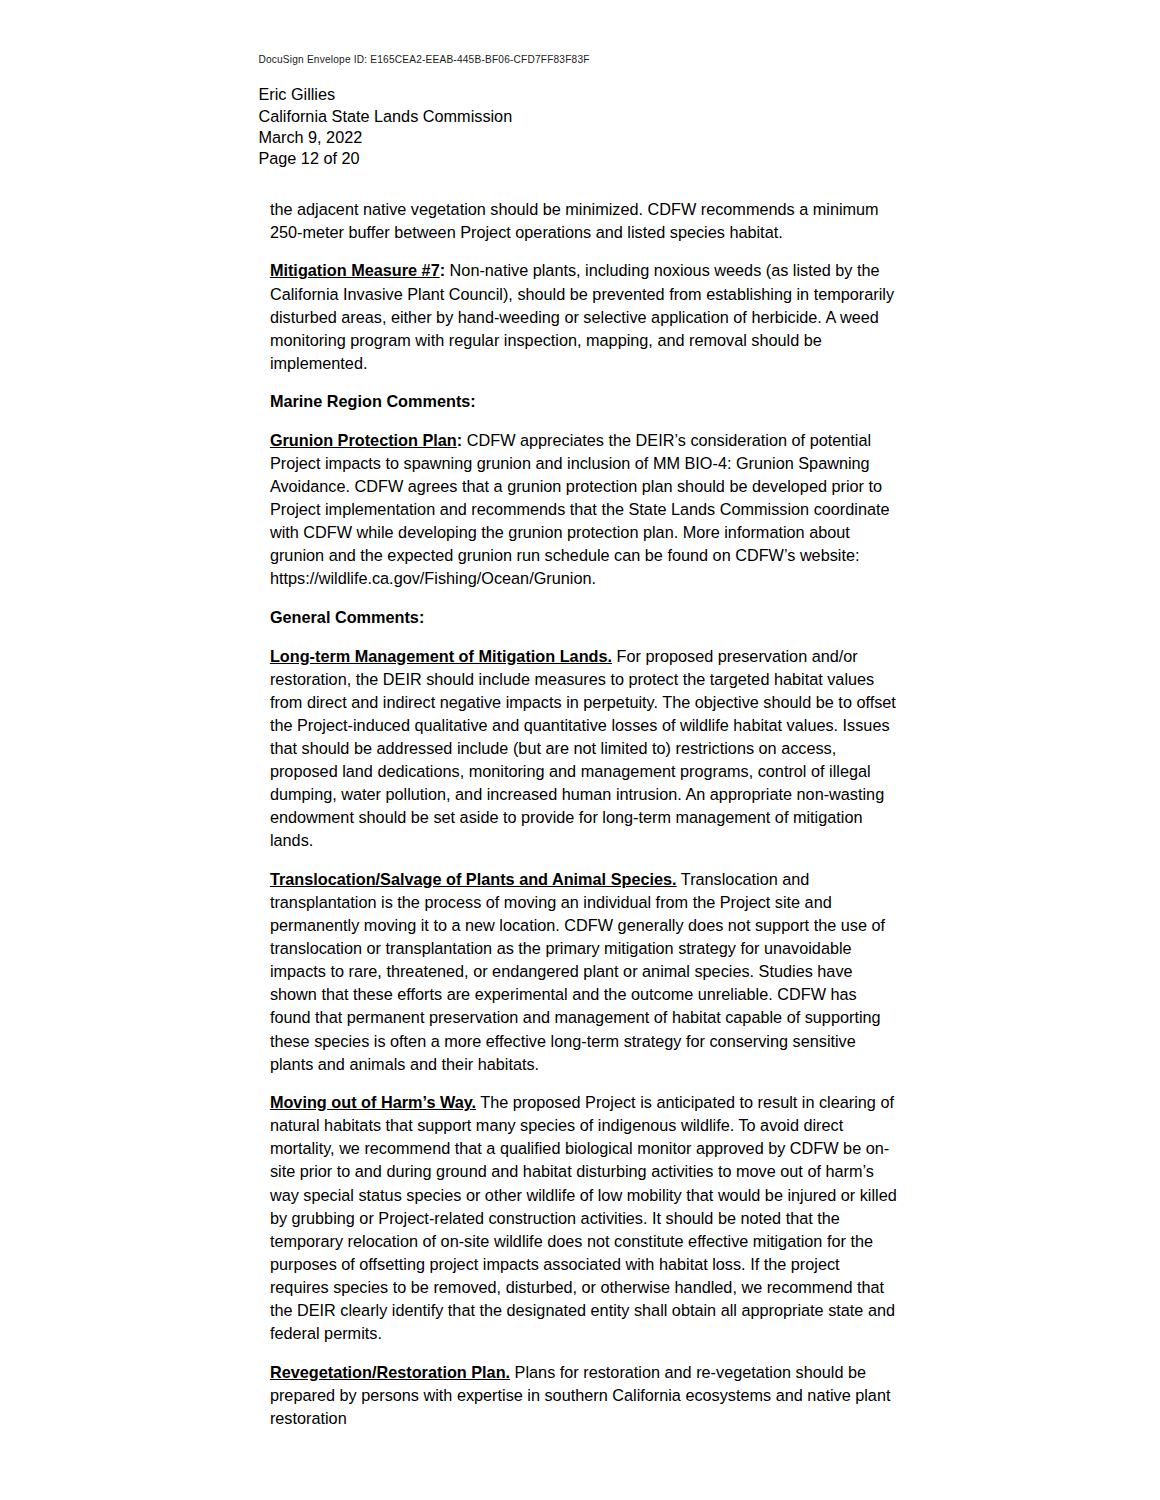DocuSign Envelope ID: E165CEA2-EEAB-445B-BF06-CFD7FF83F83F
Eric Gillies
California State Lands Commission
March 9, 2022
Page 12 of 20
the adjacent native vegetation should be minimized. CDFW recommends a minimum 250-meter buffer between Project operations and listed species habitat.
Mitigation Measure #7: Non-native plants, including noxious weeds (as listed by the California Invasive Plant Council), should be prevented from establishing in temporarily disturbed areas, either by hand-weeding or selective application of herbicide. A weed monitoring program with regular inspection, mapping, and removal should be implemented.
Marine Region Comments:
Grunion Protection Plan: CDFW appreciates the DEIR’s consideration of potential Project impacts to spawning grunion and inclusion of MM BIO-4: Grunion Spawning Avoidance. CDFW agrees that a grunion protection plan should be developed prior to Project implementation and recommends that the State Lands Commission coordinate with CDFW while developing the grunion protection plan. More information about grunion and the expected grunion run schedule can be found on CDFW’s website: https://wildlife.ca.gov/Fishing/Ocean/Grunion.
General Comments:
Long-term Management of Mitigation Lands. For proposed preservation and/or restoration, the DEIR should include measures to protect the targeted habitat values from direct and indirect negative impacts in perpetuity. The objective should be to offset the Project-induced qualitative and quantitative losses of wildlife habitat values. Issues that should be addressed include (but are not limited to) restrictions on access, proposed land dedications, monitoring and management programs, control of illegal dumping, water pollution, and increased human intrusion. An appropriate non-wasting endowment should be set aside to provide for long-term management of mitigation lands.
Translocation/Salvage of Plants and Animal Species. Translocation and transplantation is the process of moving an individual from the Project site and permanently moving it to a new location. CDFW generally does not support the use of translocation or transplantation as the primary mitigation strategy for unavoidable impacts to rare, threatened, or endangered plant or animal species. Studies have shown that these efforts are experimental and the outcome unreliable. CDFW has found that permanent preservation and management of habitat capable of supporting these species is often a more effective long-term strategy for conserving sensitive plants and animals and their habitats.
Moving out of Harm’s Way. The proposed Project is anticipated to result in clearing of natural habitats that support many species of indigenous wildlife. To avoid direct mortality, we recommend that a qualified biological monitor approved by CDFW be on-site prior to and during ground and habitat disturbing activities to move out of harm’s way special status species or other wildlife of low mobility that would be injured or killed by grubbing or Project-related construction activities. It should be noted that the temporary relocation of on-site wildlife does not constitute effective mitigation for the purposes of offsetting project impacts associated with habitat loss. If the project requires species to be removed, disturbed, or otherwise handled, we recommend that the DEIR clearly identify that the designated entity shall obtain all appropriate state and federal permits.
Revegetation/Restoration Plan. Plans for restoration and re-vegetation should be prepared by persons with expertise in southern California ecosystems and native plant restoration